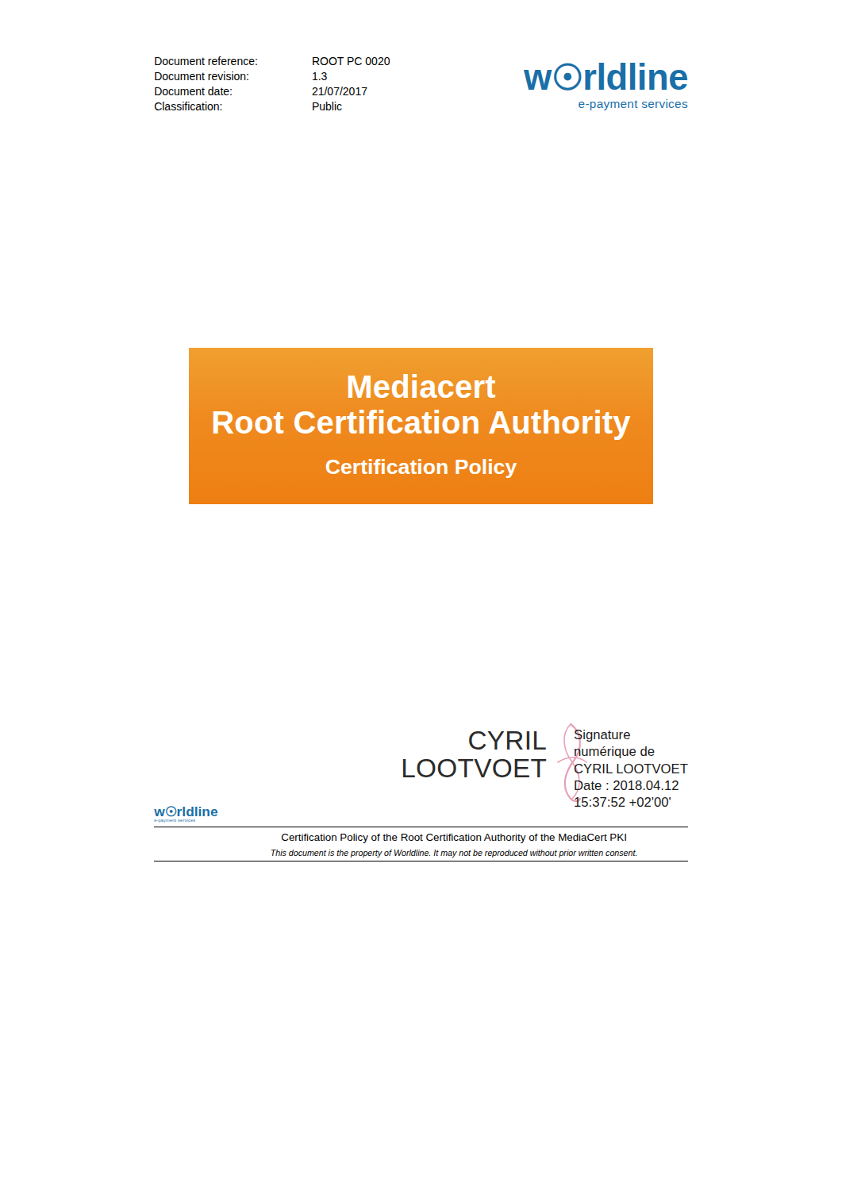| Document reference: | ROOT PC 0020 |
| Document revision: | 1.3 |
| Document date: | 21/07/2017 |
| Classification: | Public |
w☉rldline
e-payment services
Mediacert
Root Certification Authority
Certification Policy
CYRIL
LOOTVOET
Signature
numérique de
CYRIL LOOTVOET
Date : 2018.04.12
15:37:52 +02'00'
w☉rldline
e-payment services
Certification Policy of the Root Certification Authority of the MediaCert PKI
This document is the property of Worldline. It may not be reproduced without prior written consent.